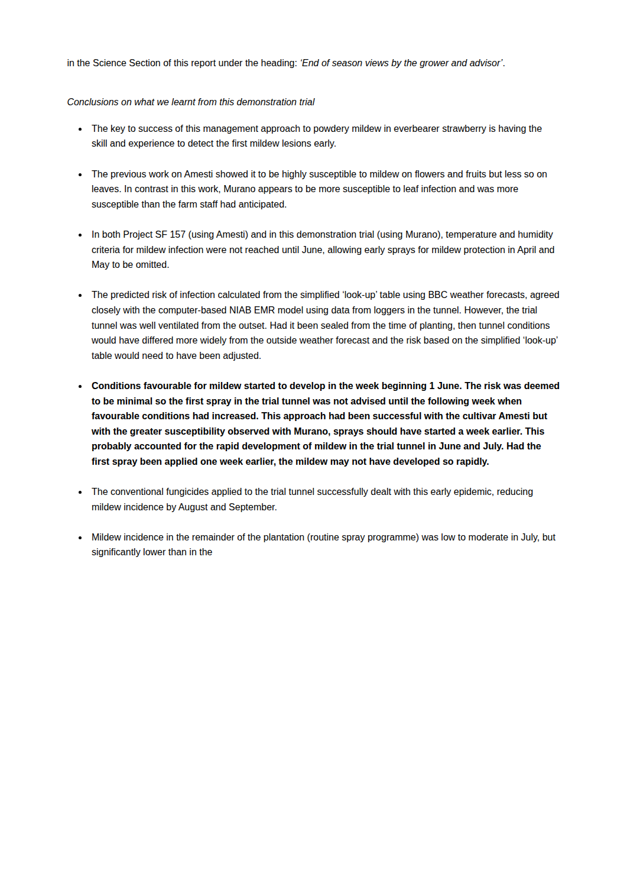in the Science Section of this report under the heading: ‘End of season views by the grower and advisor’.
Conclusions on what we learnt from this demonstration trial
The key to success of this management approach to powdery mildew in everbearer strawberry is having the skill and experience to detect the first mildew lesions early.
The previous work on Amesti showed it to be highly susceptible to mildew on flowers and fruits but less so on leaves. In contrast in this work, Murano appears to be more susceptible to leaf infection and was more susceptible than the farm staff had anticipated.
In both Project SF 157 (using Amesti) and in this demonstration trial (using Murano), temperature and humidity criteria for mildew infection were not reached until June, allowing early sprays for mildew protection in April and May to be omitted.
The predicted risk of infection calculated from the simplified ‘look-up’ table using BBC weather forecasts, agreed closely with the computer-based NIAB EMR model using data from loggers in the tunnel. However, the trial tunnel was well ventilated from the outset. Had it been sealed from the time of planting, then tunnel conditions would have differed more widely from the outside weather forecast and the risk based on the simplified ‘look-up’ table would need to have been adjusted.
Conditions favourable for mildew started to develop in the week beginning 1 June. The risk was deemed to be minimal so the first spray in the trial tunnel was not advised until the following week when favourable conditions had increased. This approach had been successful with the cultivar Amesti but with the greater susceptibility observed with Murano, sprays should have started a week earlier. This probably accounted for the rapid development of mildew in the trial tunnel in June and July. Had the first spray been applied one week earlier, the mildew may not have developed so rapidly.
The conventional fungicides applied to the trial tunnel successfully dealt with this early epidemic, reducing mildew incidence by August and September.
Mildew incidence in the remainder of the plantation (routine spray programme) was low to moderate in July, but significantly lower than in the